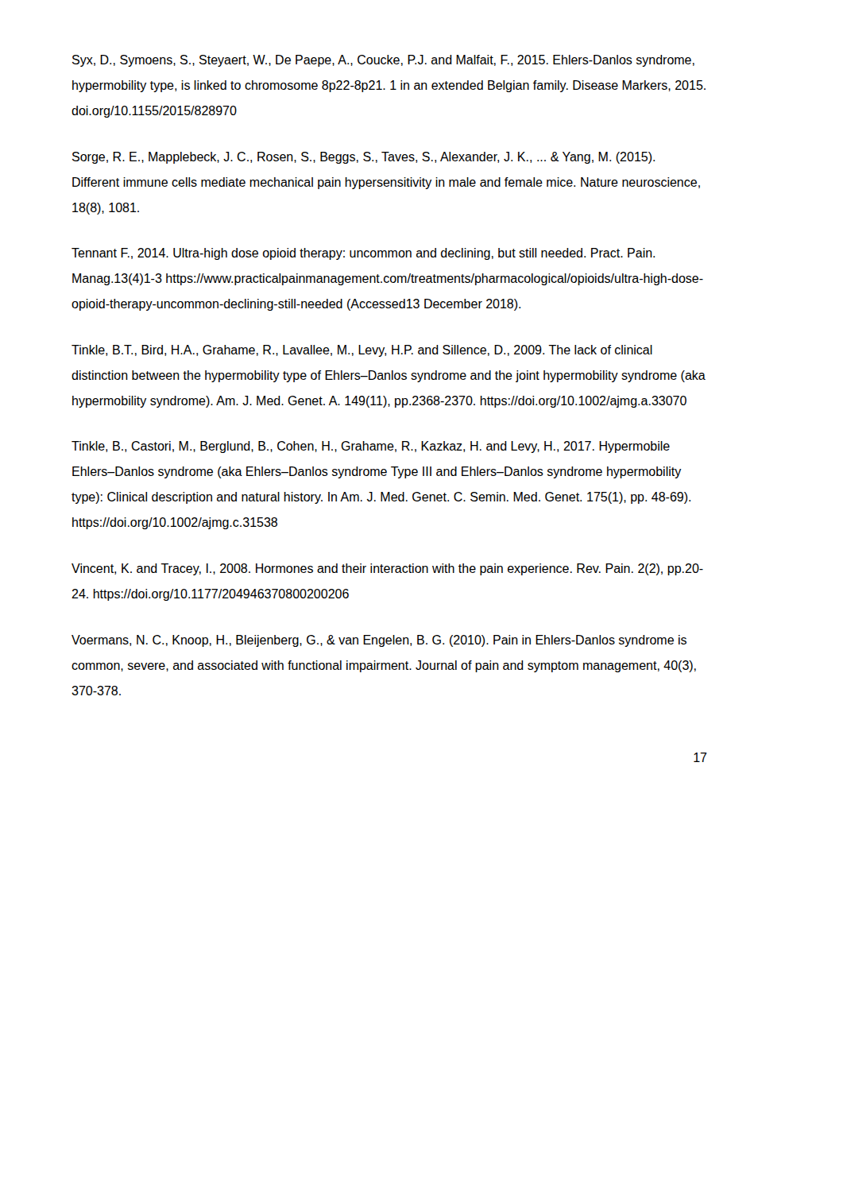Syx, D., Symoens, S., Steyaert, W., De Paepe, A., Coucke, P.J. and Malfait, F., 2015. Ehlers-Danlos syndrome, hypermobility type, is linked to chromosome 8p22-8p21. 1 in an extended Belgian family. Disease Markers, 2015. doi.org/10.1155/2015/828970
Sorge, R. E., Mapplebeck, J. C., Rosen, S., Beggs, S., Taves, S., Alexander, J. K., ... & Yang, M. (2015). Different immune cells mediate mechanical pain hypersensitivity in male and female mice. Nature neuroscience, 18(8), 1081.
Tennant F., 2014. Ultra-high dose opioid therapy: uncommon and declining, but still needed. Pract. Pain. Manag.13(4)1-3 https://www.practicalpainmanagement.com/treatments/pharmacological/opioids/ultra-high-dose-opioid-therapy-uncommon-declining-still-needed (Accessed13 December 2018).
Tinkle, B.T., Bird, H.A., Grahame, R., Lavallee, M., Levy, H.P. and Sillence, D., 2009. The lack of clinical distinction between the hypermobility type of Ehlers–Danlos syndrome and the joint hypermobility syndrome (aka hypermobility syndrome). Am. J. Med. Genet. A. 149(11), pp.2368-2370. https://doi.org/10.1002/ajmg.a.33070
Tinkle, B., Castori, M., Berglund, B., Cohen, H., Grahame, R., Kazkaz, H. and Levy, H., 2017. Hypermobile Ehlers–Danlos syndrome (aka Ehlers–Danlos syndrome Type III and Ehlers–Danlos syndrome hypermobility type): Clinical description and natural history. In Am. J. Med. Genet. C. Semin. Med. Genet. 175(1), pp. 48-69). https://doi.org/10.1002/ajmg.c.31538
Vincent, K. and Tracey, I., 2008. Hormones and their interaction with the pain experience. Rev. Pain. 2(2), pp.20-24. https://doi.org/10.1177/204946370800200206
Voermans, N. C., Knoop, H., Bleijenberg, G., & van Engelen, B. G. (2010). Pain in Ehlers-Danlos syndrome is common, severe, and associated with functional impairment. Journal of pain and symptom management, 40(3), 370-378.
17